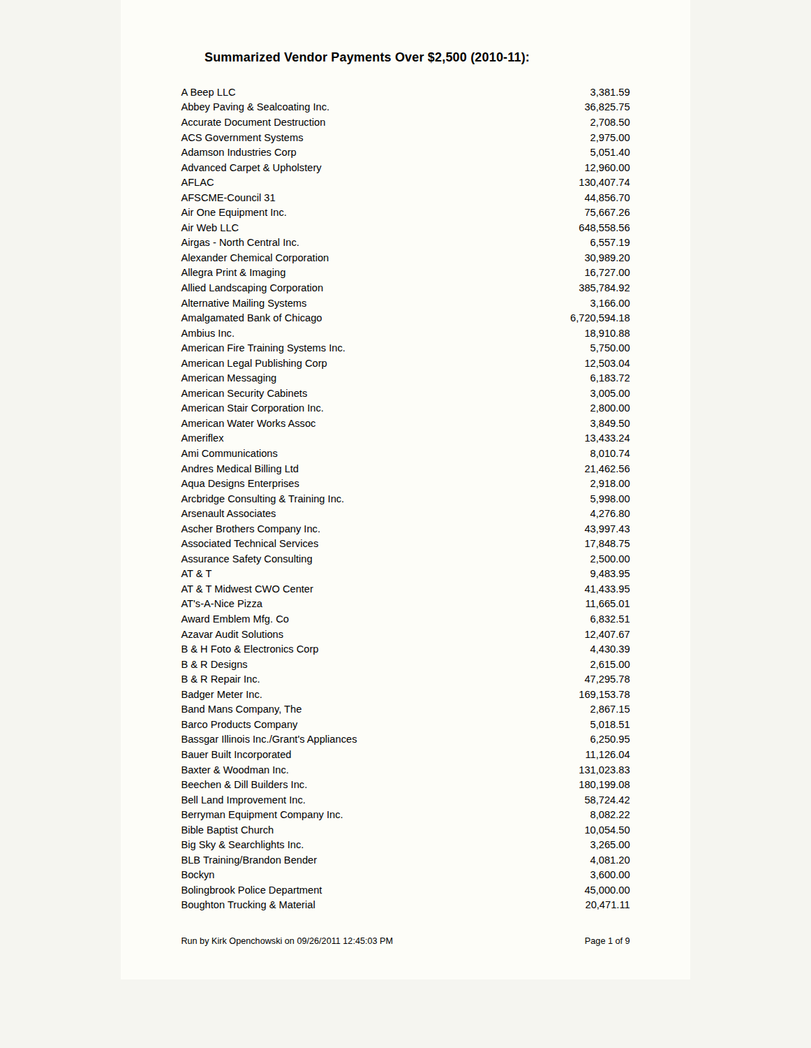Summarized Vendor Payments Over $2,500 (2010-11):
| A Beep LLC | 3,381.59 |
| Abbey Paving & Sealcoating Inc. | 36,825.75 |
| Accurate Document Destruction | 2,708.50 |
| ACS Government Systems | 2,975.00 |
| Adamson Industries Corp | 5,051.40 |
| Advanced Carpet & Upholstery | 12,960.00 |
| AFLAC | 130,407.74 |
| AFSCME-Council 31 | 44,856.70 |
| Air One Equipment Inc. | 75,667.26 |
| Air Web LLC | 648,558.56 |
| Airgas - North Central Inc. | 6,557.19 |
| Alexander Chemical Corporation | 30,989.20 |
| Allegra Print & Imaging | 16,727.00 |
| Allied Landscaping Corporation | 385,784.92 |
| Alternative Mailing Systems | 3,166.00 |
| Amalgamated Bank of Chicago | 6,720,594.18 |
| Ambius Inc. | 18,910.88 |
| American Fire Training Systems Inc. | 5,750.00 |
| American Legal Publishing Corp | 12,503.04 |
| American Messaging | 6,183.72 |
| American Security Cabinets | 3,005.00 |
| American Stair Corporation Inc. | 2,800.00 |
| American Water Works Assoc | 3,849.50 |
| Ameriflex | 13,433.24 |
| Ami Communications | 8,010.74 |
| Andres Medical Billing Ltd | 21,462.56 |
| Aqua Designs Enterprises | 2,918.00 |
| Arcbridge Consulting & Training Inc. | 5,998.00 |
| Arsenault Associates | 4,276.80 |
| Ascher Brothers Company Inc. | 43,997.43 |
| Associated Technical Services | 17,848.75 |
| Assurance Safety Consulting | 2,500.00 |
| AT & T | 9,483.95 |
| AT & T Midwest CWO Center | 41,433.95 |
| AT's-A-Nice Pizza | 11,665.01 |
| Award Emblem Mfg. Co | 6,832.51 |
| Azavar Audit Solutions | 12,407.67 |
| B & H Foto & Electronics Corp | 4,430.39 |
| B & R Designs | 2,615.00 |
| B & R Repair Inc. | 47,295.78 |
| Badger Meter Inc. | 169,153.78 |
| Band Mans Company, The | 2,867.15 |
| Barco Products Company | 5,018.51 |
| Bassgar Illinois Inc./Grant's Appliances | 6,250.95 |
| Bauer Built Incorporated | 11,126.04 |
| Baxter & Woodman Inc. | 131,023.83 |
| Beechen & Dill Builders Inc. | 180,199.08 |
| Bell Land Improvement Inc. | 58,724.42 |
| Berryman Equipment Company Inc. | 8,082.22 |
| Bible Baptist Church | 10,054.50 |
| Big Sky & Searchlights Inc. | 3,265.00 |
| BLB Training/Brandon Bender | 4,081.20 |
| Bockyn | 3,600.00 |
| Bolingbrook Police Department | 45,000.00 |
| Boughton Trucking & Material | 20,471.11 |
Run by Kirk Openchowski on 09/26/2011 12:45:03 PM
Page 1 of 9